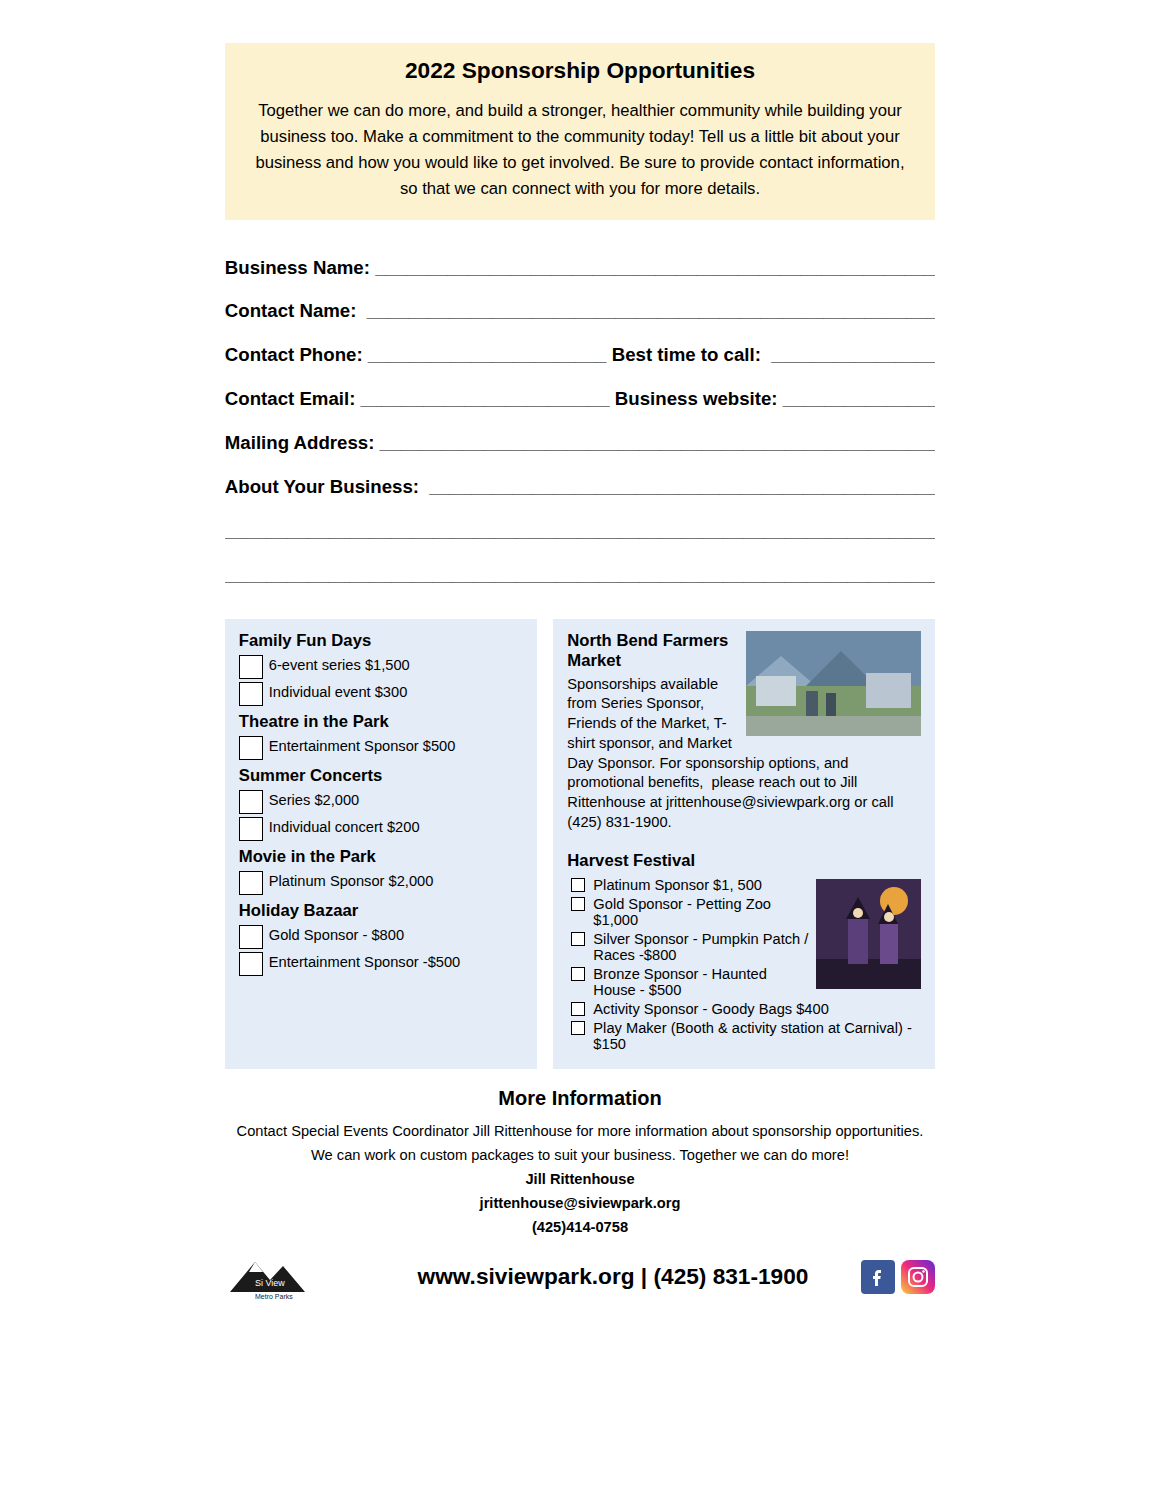2022 Sponsorship Opportunities
Together we can do more, and build a stronger, healthier community while building your business too. Make a commitment to the community today! Tell us a little bit about your business and how you would like to get involved. Be sure to provide contact information, so that we can connect with you for more details.
Business Name: _______________________________________________________________
Contact Name: _______________________________________________________________
Contact Phone: _______________________ Best time to call: _____________________
Contact Email: ________________________ Business website: _____________________
Mailing Address: _____________________________________________________________
About Your Business: _________________________________________________________
_______________________________________________________________________________
_______________________________________________________________________________
Family Fun Days
6-event series $1,500
Individual event $300
Theatre in the Park
Entertainment Sponsor $500
Summer Concerts
Series $2,000
Individual concert $200
Movie in the Park
Platinum Sponsor $2,000
Holiday Bazaar
Gold Sponsor - $800
Entertainment Sponsor -$500
North Bend Farmers Market
Sponsorships available from Series Sponsor, Friends of the Market, T-shirt sponsor, and Market Day Sponsor. For sponsorship options, and promotional benefits, please reach out to Jill Rittenhouse at jrittenhouse@siviewpark.org or call (425) 831-1900.
Harvest Festival
Platinum Sponsor $1, 500
Gold Sponsor - Petting Zoo $1,000
Silver Sponsor - Pumpkin Patch / Races -$800
Bronze Sponsor - Haunted House - $500
Activity Sponsor - Goody Bags $400
Play Maker (Booth & activity station at Carnival) - $150
More Information
Contact Special Events Coordinator Jill Rittenhouse for more information about sponsorship opportunities.
We can work on custom packages to suit your business. Together we can do more!
Jill Rittenhouse
jrittenhouse@siviewpark.org
(425)414-0758
Si View Metro Parks
www.siviewpark.org | (425) 831-1900